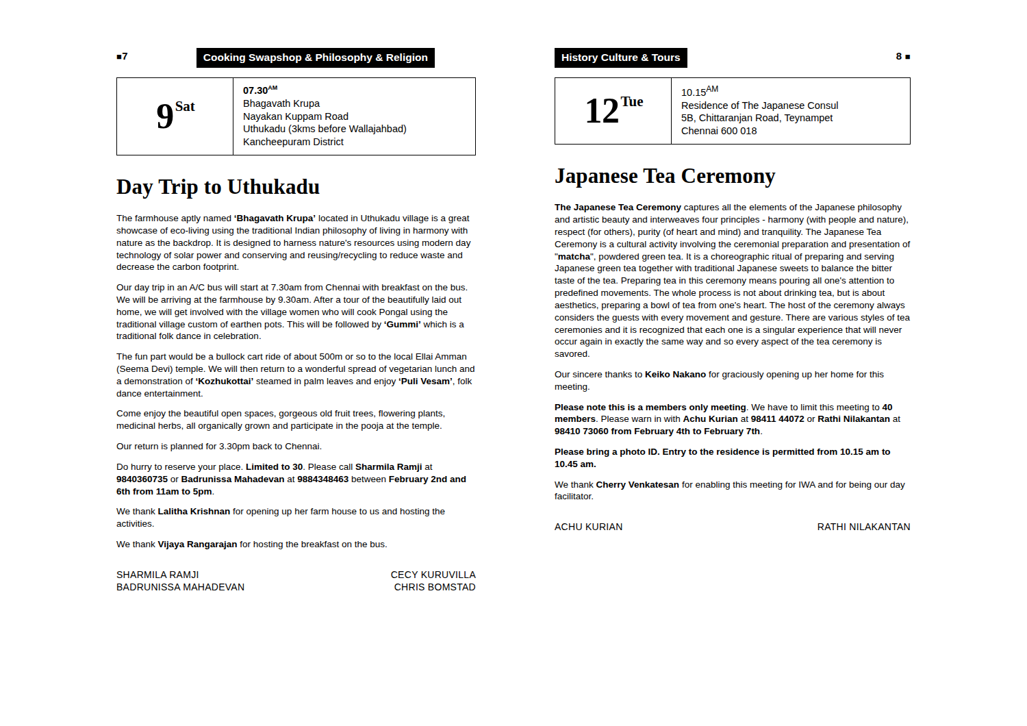■7
Cooking Swapshop & Philosophy & Religion
9 Sat
07.30AM
Bhagavath Krupa
Nayakan Kuppam Road
Uthukadu (3kms before Wallajahbad)
Kancheepuram District
Day Trip to Uthukadu
The farmhouse aptly named ‘Bhagavath Krupa’ located in Uthukadu village is a great showcase of eco-living using the traditional Indian philosophy of living in harmony with nature as the backdrop. It is designed to harness nature's resources using modern day technology of solar power and conserving and reusing/recycling to reduce waste and decrease the carbon footprint.
Our day trip in an A/C bus will start at 7.30am from Chennai with breakfast on the bus. We will be arriving at the farmhouse by 9.30am. After a tour of the beautifully laid out home, we will get involved with the village women who will cook Pongal using the traditional village custom of earthen pots. This will be followed by ‘Gummi’ which is a traditional folk dance in celebration.
The fun part would be a bullock cart ride of about 500m or so to the local Ellai Amman (Seema Devi) temple. We will then return to a wonderful spread of vegetarian lunch and a demonstration of ‘Kozhukottai’ steamed in palm leaves and enjoy ‘Puli Vesam’, folk dance entertainment.
Come enjoy the beautiful open spaces, gorgeous old fruit trees, flowering plants, medicinal herbs, all organically grown and participate in the pooja at the temple.
Our return is planned for 3.30pm back to Chennai.
Do hurry to reserve your place. Limited to 30. Please call Sharmila Ramji at 9840360735 or Badrunissa Mahadevan at 9884348463 between February 2nd and 6th from 11am to 5pm.
We thank Lalitha Krishnan for opening up her farm house to us and hosting the activities.
We thank Vijaya Rangarajan for hosting the breakfast on the bus.
SHARMILA RAMJI CECY KURUVILLA
BADRUNISSA MAHADEVAN CHRIS BOMSTAD
History Culture & Tours
8 ■
12 Tue
10.15AM
Residence of The Japanese Consul
5B, Chittaranjan Road, Teynampet
Chennai 600 018
Japanese Tea Ceremony
The Japanese Tea Ceremony captures all the elements of the Japanese philosophy and artistic beauty and interweaves four principles - harmony (with people and nature), respect (for others), purity (of heart and mind) and tranquility. The Japanese Tea Ceremony is a cultural activity involving the ceremonial preparation and presentation of "matcha", powdered green tea. It is a choreographic ritual of preparing and serving Japanese green tea together with traditional Japanese sweets to balance the bitter taste of the tea. Preparing tea in this ceremony means pouring all one's attention to predefined movements. The whole process is not about drinking tea, but is about aesthetics, preparing a bowl of tea from one's heart. The host of the ceremony always considers the guests with every movement and gesture. There are various styles of tea ceremonies and it is recognized that each one is a singular experience that will never occur again in exactly the same way and so every aspect of the tea ceremony is savored.
Our sincere thanks to Keiko Nakano for graciously opening up her home for this meeting.
Please note this is a members only meeting. We have to limit this meeting to 40 members. Please warn in with Achu Kurian at 98411 44072 or Rathi Nilakantan at 98410 73060 from February 4th to February 7th.
Please bring a photo ID. Entry to the residence is permitted from 10.15 am to 10.45 am.
We thank Cherry Venkatesan for enabling this meeting for IWA and for being our day facilitator.
ACHU KURIAN RATHI NILAKANTAN